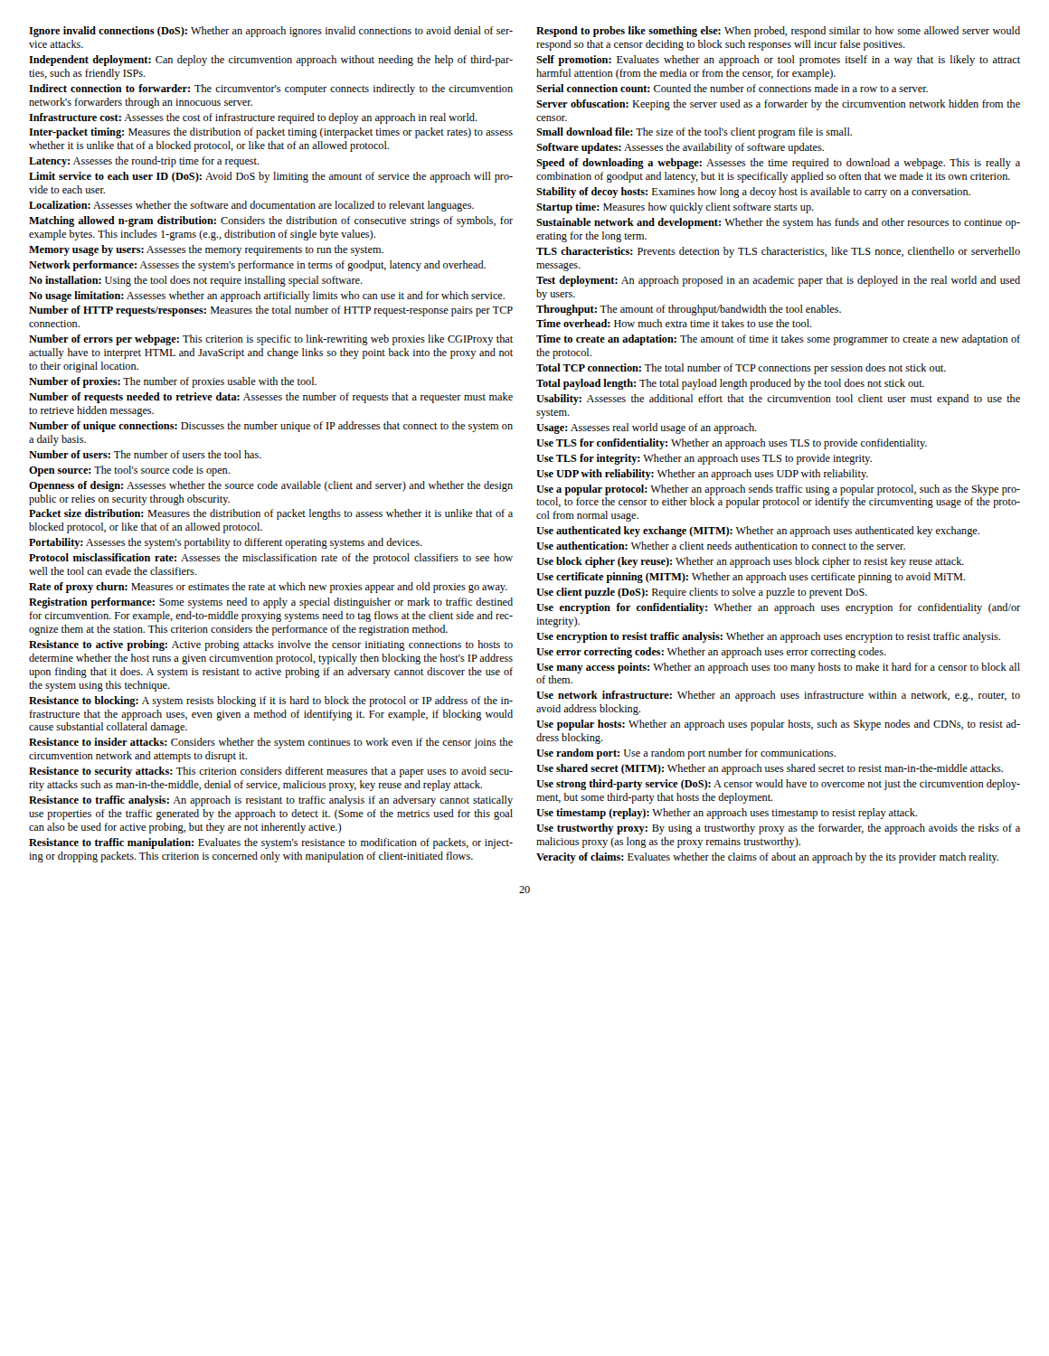Ignore invalid connections (DoS): Whether an approach ignores invalid connections to avoid denial of service attacks.
Independent deployment: Can deploy the circumvention approach without needing the help of third-parties, such as friendly ISPs.
Indirect connection to forwarder: The circumventor's computer connects indirectly to the circumvention network's forwarders through an innocuous server.
Infrastructure cost: Assesses the cost of infrastructure required to deploy an approach in real world.
Inter-packet timing: Measures the distribution of packet timing (interpacket times or packet rates) to assess whether it is unlike that of a blocked protocol, or like that of an allowed protocol.
Latency: Assesses the round-trip time for a request.
Limit service to each user ID (DoS): Avoid DoS by limiting the amount of service the approach will provide to each user.
Localization: Assesses whether the software and documentation are localized to relevant languages.
Matching allowed n-gram distribution: Considers the distribution of consecutive strings of symbols, for example bytes. This includes 1-grams (e.g., distribution of single byte values).
Memory usage by users: Assesses the memory requirements to run the system.
Network performance: Assesses the system's performance in terms of goodput, latency and overhead.
No installation: Using the tool does not require installing special software.
No usage limitation: Assesses whether an approach artificially limits who can use it and for which service.
Number of HTTP requests/responses: Measures the total number of HTTP request-response pairs per TCP connection.
Number of errors per webpage: This criterion is specific to link-rewriting web proxies like CGIProxy that actually have to interpret HTML and JavaScript and change links so they point back into the proxy and not to their original location.
Number of proxies: The number of proxies usable with the tool.
Number of requests needed to retrieve data: Assesses the number of requests that a requester must make to retrieve hidden messages.
Number of unique connections: Discusses the number unique of IP addresses that connect to the system on a daily basis.
Number of users: The number of users the tool has.
Open source: The tool's source code is open.
Openness of design: Assesses whether the source code available (client and server) and whether the design public or relies on security through obscurity.
Packet size distribution: Measures the distribution of packet lengths to assess whether it is unlike that of a blocked protocol, or like that of an allowed protocol.
Portability: Assesses the system's portability to different operating systems and devices.
Protocol misclassification rate: Assesses the misclassification rate of the protocol classifiers to see how well the tool can evade the classifiers.
Rate of proxy churn: Measures or estimates the rate at which new proxies appear and old proxies go away.
Registration performance: Some systems need to apply a special distinguisher or mark to traffic destined for circumvention. For example, end-to-middle proxying systems need to tag flows at the client side and recognize them at the station. This criterion considers the performance of the registration method.
Resistance to active probing: Active probing attacks involve the censor initiating connections to hosts to determine whether the host runs a given circumvention protocol, typically then blocking the host's IP address upon finding that it does. A system is resistant to active probing if an adversary cannot discover the use of the system using this technique.
Resistance to blocking: A system resists blocking if it is hard to block the protocol or IP address of the infrastructure that the approach uses, even given a method of identifying it. For example, if blocking would cause substantial collateral damage.
Resistance to insider attacks: Considers whether the system continues to work even if the censor joins the circumvention network and attempts to disrupt it.
Resistance to security attacks: This criterion considers different measures that a paper uses to avoid security attacks such as man-in-the-middle, denial of service, malicious proxy, key reuse and replay attack.
Resistance to traffic analysis: An approach is resistant to traffic analysis if an adversary cannot statically use properties of the traffic generated by the approach to detect it. (Some of the metrics used for this goal can also be used for active probing, but they are not inherently active.)
Resistance to traffic manipulation: Evaluates the system's resistance to modification of packets, or injecting or dropping packets. This criterion is concerned only with manipulation of client-initiated flows.
Respond to probes like something else: When probed, respond similar to how some allowed server would respond so that a censor deciding to block such responses will incur false positives.
Self promotion: Evaluates whether an approach or tool promotes itself in a way that is likely to attract harmful attention (from the media or from the censor, for example).
Serial connection count: Counted the number of connections made in a row to a server.
Server obfuscation: Keeping the server used as a forwarder by the circumvention network hidden from the censor.
Small download file: The size of the tool's client program file is small.
Software updates: Assesses the availability of software updates.
Speed of downloading a webpage: Assesses the time required to download a webpage. This is really a combination of goodput and latency, but it is specifically applied so often that we made it its own criterion.
Stability of decoy hosts: Examines how long a decoy host is available to carry on a conversation.
Startup time: Measures how quickly client software starts up.
Sustainable network and development: Whether the system has funds and other resources to continue operating for the long term.
TLS characteristics: Prevents detection by TLS characteristics, like TLS nonce, clienthello or serverhello messages.
Test deployment: An approach proposed in an academic paper that is deployed in the real world and used by users.
Throughput: The amount of throughput/bandwidth the tool enables.
Time overhead: How much extra time it takes to use the tool.
Time to create an adaptation: The amount of time it takes some programmer to create a new adaptation of the protocol.
Total TCP connection: The total number of TCP connections per session does not stick out.
Total payload length: The total payload length produced by the tool does not stick out.
Usability: Assesses the additional effort that the circumvention tool client user must expand to use the system.
Usage: Assesses real world usage of an approach.
Use TLS for confidentiality: Whether an approach uses TLS to provide confidentiality.
Use TLS for integrity: Whether an approach uses TLS to provide integrity.
Use UDP with reliability: Whether an approach uses UDP with reliability.
Use a popular protocol: Whether an approach sends traffic using a popular protocol, such as the Skype protocol, to force the censor to either block a popular protocol or identify the circumventing usage of the protocol from normal usage.
Use authenticated key exchange (MITM): Whether an approach uses authenticated key exchange.
Use authentication: Whether a client needs authentication to connect to the server.
Use block cipher (key reuse): Whether an approach uses block cipher to resist key reuse attack.
Use certificate pinning (MITM): Whether an approach uses certificate pinning to avoid MiTM.
Use client puzzle (DoS): Require clients to solve a puzzle to prevent DoS.
Use encryption for confidentiality: Whether an approach uses encryption for confidentiality (and/or integrity).
Use encryption to resist traffic analysis: Whether an approach uses encryption to resist traffic analysis.
Use error correcting codes: Whether an approach uses error correcting codes.
Use many access points: Whether an approach uses too many hosts to make it hard for a censor to block all of them.
Use network infrastructure: Whether an approach uses infrastructure within a network, e.g., router, to avoid address blocking.
Use popular hosts: Whether an approach uses popular hosts, such as Skype nodes and CDNs, to resist address blocking.
Use random port: Use a random port number for communications.
Use shared secret (MITM): Whether an approach uses shared secret to resist man-in-the-middle attacks.
Use strong third-party service (DoS): A censor would have to overcome not just the circumvention deployment, but some third-party that hosts the deployment.
Use timestamp (replay): Whether an approach uses timestamp to resist replay attack.
Use trustworthy proxy: By using a trustworthy proxy as the forwarder, the approach avoids the risks of a malicious proxy (as long as the proxy remains trustworthy).
Veracity of claims: Evaluates whether the claims of about an approach by the its provider match reality.
20